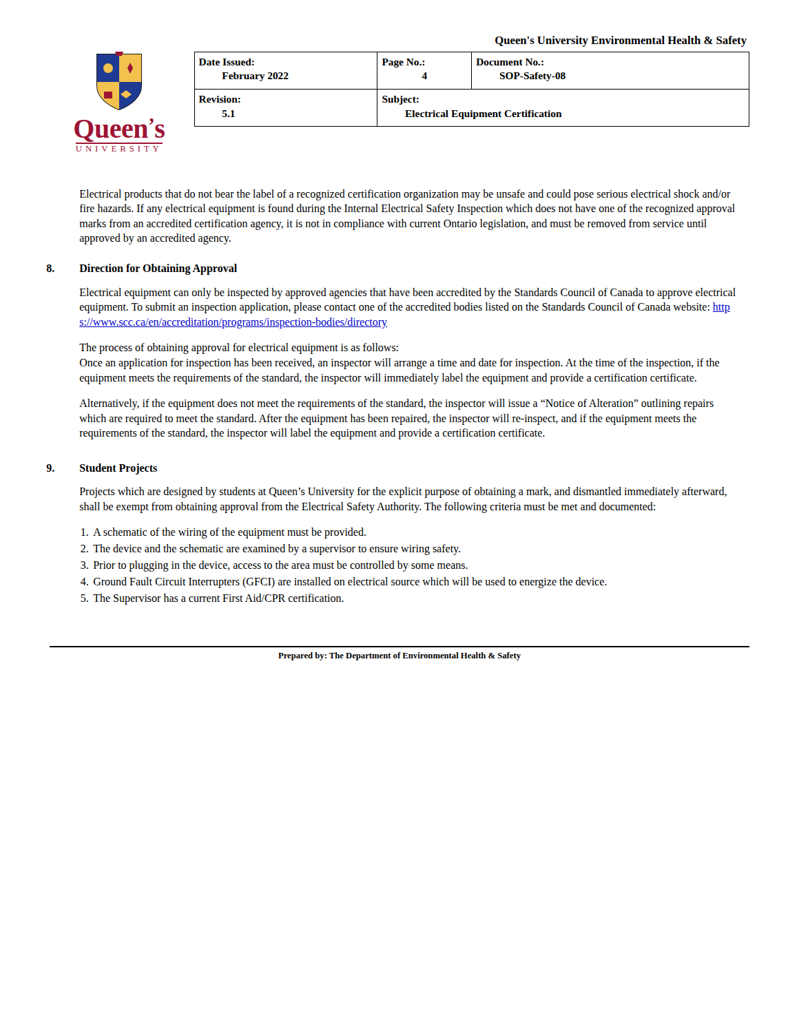Queen's University Environmental Health & Safety
Queen’s
UNIVERSITY
| Date Issued: February 2022 | Page No.: 4 | Document No.: SOP-Safety-08 |
| Revision: 5.1 | Subject: Electrical Equipment Certification |
Electrical products that do not bear the label of a recognized certification organization may be unsafe and could pose serious electrical shock and/or fire hazards. If any electrical equipment is found during the Internal Electrical Safety Inspection which does not have one of the recognized approval marks from an accredited certification agency, it is not in compliance with current Ontario legislation, and must be removed from service until approved by an accredited agency.
8. Direction for Obtaining Approval
Electrical equipment can only be inspected by approved agencies that have been accredited by the Standards Council of Canada to approve electrical equipment. To submit an inspection application, please contact one of the accredited bodies listed on the Standards Council of Canada website: https://www.scc.ca/en/accreditation/programs/inspection-bodies/directory
The process of obtaining approval for electrical equipment is as follows:
Once an application for inspection has been received, an inspector will arrange a time and date for inspection. At the time of the inspection, if the equipment meets the requirements of the standard, the inspector will immediately label the equipment and provide a certification certificate.
Alternatively, if the equipment does not meet the requirements of the standard, the inspector will issue a “Notice of Alteration” outlining repairs which are required to meet the standard. After the equipment has been repaired, the inspector will re-inspect, and if the equipment meets the requirements of the standard, the inspector will label the equipment and provide a certification certificate.
9. Student Projects
Projects which are designed by students at Queen’s University for the explicit purpose of obtaining a mark, and dismantled immediately afterward, shall be exempt from obtaining approval from the Electrical Safety Authority. The following criteria must be met and documented:
A schematic of the wiring of the equipment must be provided.
The device and the schematic are examined by a supervisor to ensure wiring safety.
Prior to plugging in the device, access to the area must be controlled by some means.
Ground Fault Circuit Interrupters (GFCI) are installed on electrical source which will be used to energize the device.
The Supervisor has a current First Aid/CPR certification.
Prepared by: The Department of Environmental Health & Safety